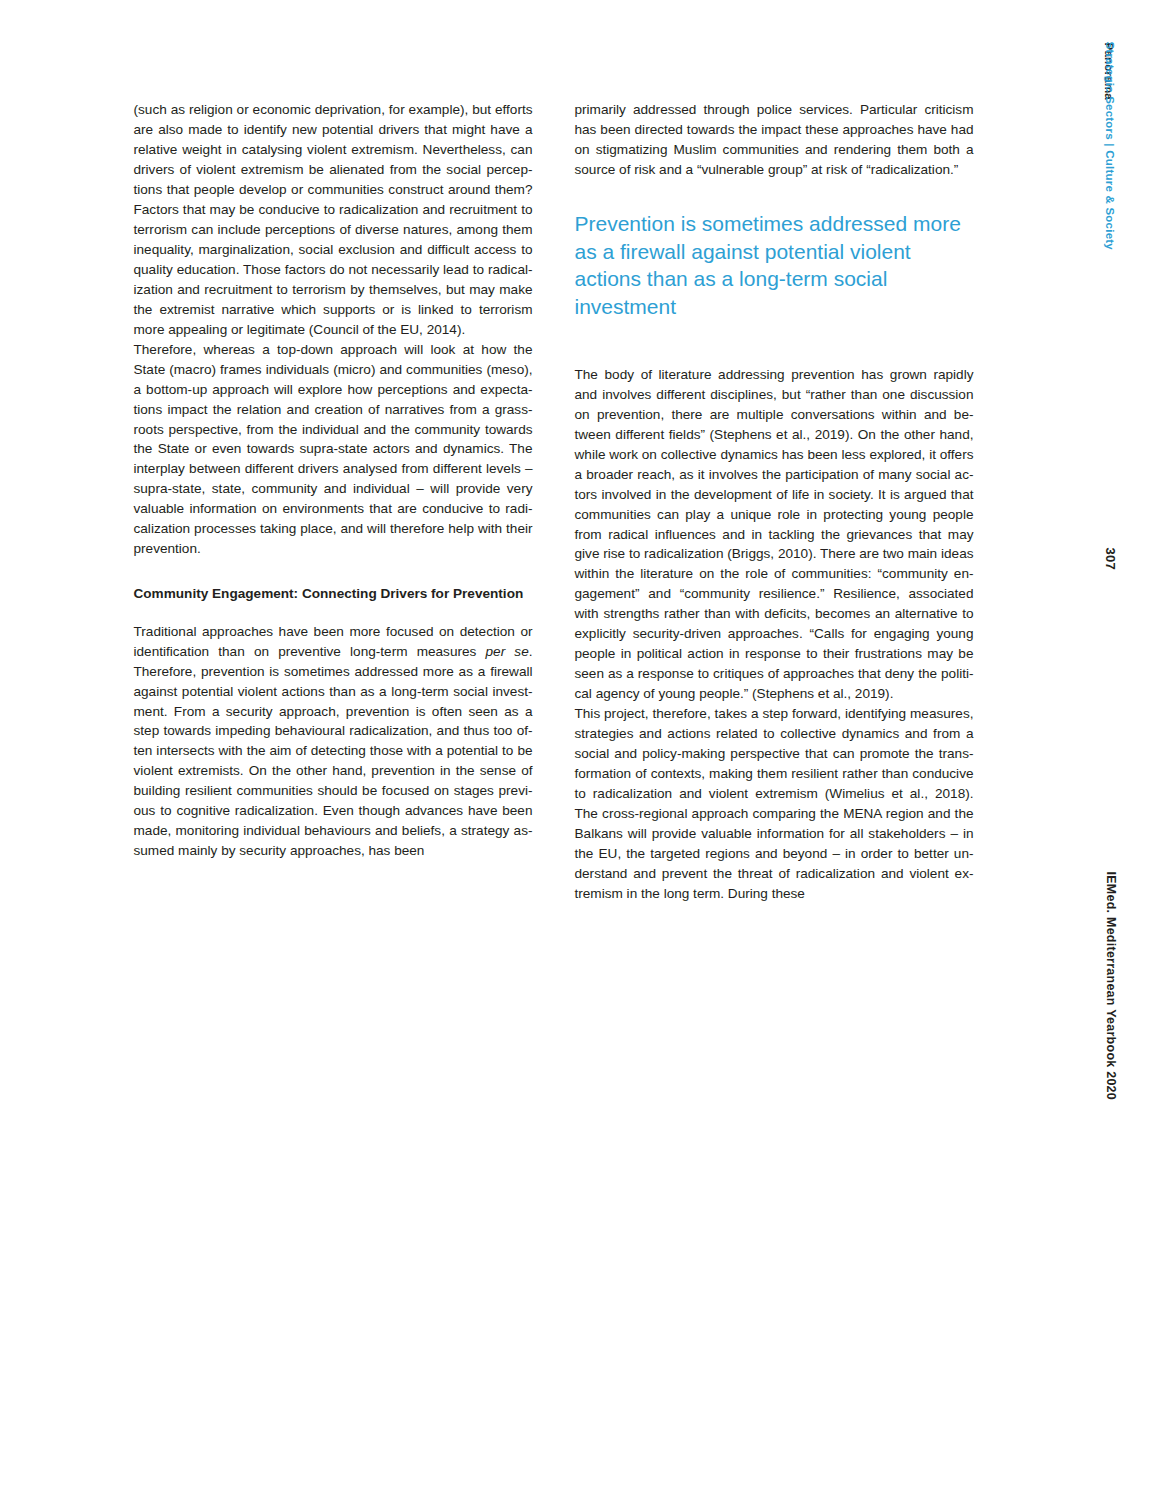(such as religion or economic deprivation, for example), but efforts are also made to identify new potential drivers that might have a relative weight in catalysing violent extremism. Nevertheless, can drivers of violent extremism be alienated from the social perceptions that people develop or communities construct around them? Factors that may be conducive to radicalization and recruitment to terrorism can include perceptions of diverse natures, among them inequality, marginalization, social exclusion and difficult access to quality education. Those factors do not necessarily lead to radicalization and recruitment to terrorism by themselves, but may make the extremist narrative which supports or is linked to terrorism more appealing or legitimate (Council of the EU, 2014).
Therefore, whereas a top-down approach will look at how the State (macro) frames individuals (micro) and communities (meso), a bottom-up approach will explore how perceptions and expectations impact the relation and creation of narratives from a grassroots perspective, from the individual and the community towards the State or even towards supra-state actors and dynamics. The interplay between different drivers analysed from different levels – supra-state, state, community and individual – will provide very valuable information on environments that are conducive to radicalization processes taking place, and will therefore help with their prevention.
Community Engagement: Connecting Drivers for Prevention
Traditional approaches have been more focused on detection or identification than on preventive long-term measures per se. Therefore, prevention is sometimes addressed more as a firewall against potential violent actions than as a long-term social investment. From a security approach, prevention is often seen as a step towards impeding behavioural radicalization, and thus too often intersects with the aim of detecting those with a potential to be violent extremists. On the other hand, prevention in the sense of building resilient communities should be focused on stages previous to cognitive radicalization. Even though advances have been made, monitoring individual behaviours and beliefs, a strategy assumed mainly by security approaches, has been
primarily addressed through police services. Particular criticism has been directed towards the impact these approaches have had on stigmatizing Muslim communities and rendering them both a source of risk and a “vulnerable group” at risk of “radicalization.”
Prevention is sometimes addressed more as a firewall against potential violent actions than as a long-term social investment
The body of literature addressing prevention has grown rapidly and involves different disciplines, but “rather than one discussion on prevention, there are multiple conversations within and between different fields” (Stephens et al., 2019). On the other hand, while work on collective dynamics has been less explored, it offers a broader reach, as it involves the participation of many social actors involved in the development of life in society. It is argued that communities can play a unique role in protecting young people from radical influences and in tackling the grievances that may give rise to radicalization (Briggs, 2010). There are two main ideas within the literature on the role of communities: “community engagement” and “community resilience.” Resilience, associated with strengths rather than with deficits, becomes an alternative to explicitly security-driven approaches. “Calls for engaging young people in political action in response to their frustrations may be seen as a response to critiques of approaches that deny the political agency of young people.” (Stephens et al., 2019).
This project, therefore, takes a step forward, identifying measures, strategies and actions related to collective dynamics and from a social and policy-making perspective that can promote the transformation of contexts, making them resilient rather than conducive to radicalization and violent extremism (Wimelius et al., 2018). The cross-regional approach comparing the MENA region and the Balkans will provide valuable information for all stakeholders – in the EU, the targeted regions and beyond – in order to better understand and prevent the threat of radicalization and violent extremism in the long term. During these
Panorama
Strategic Sectors | Culture & Society
307
IEMed. Mediterranean Yearbook 2020